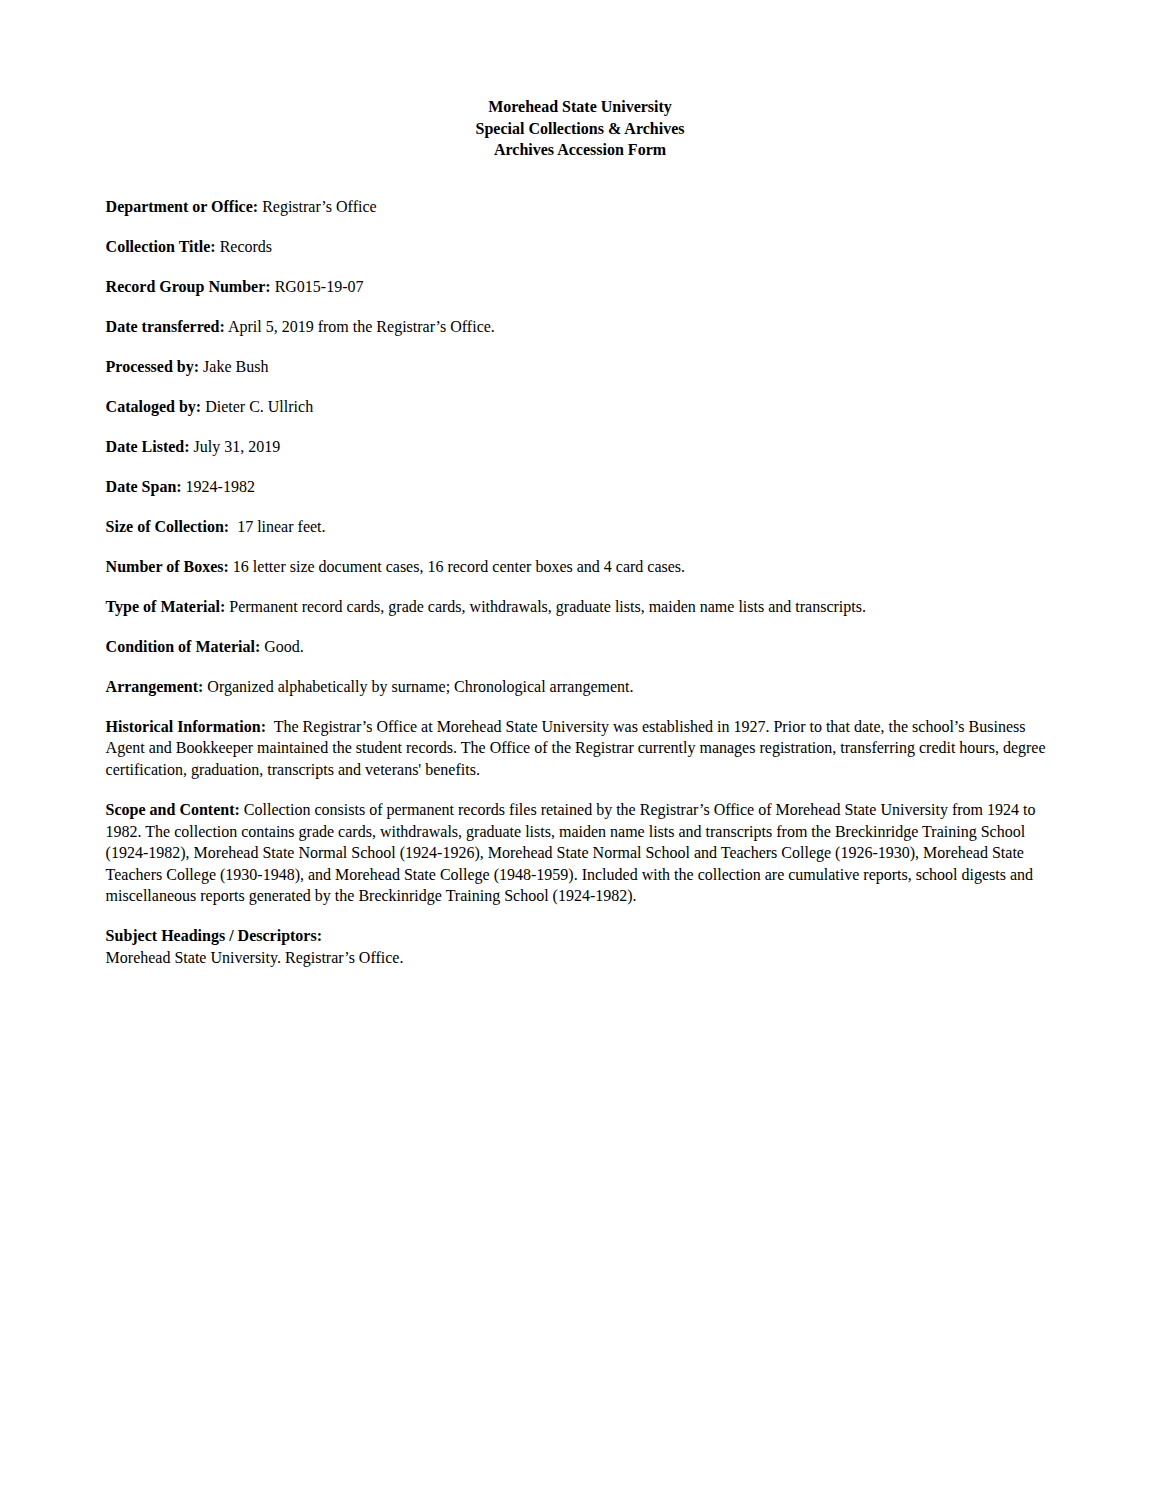Morehead State University Special Collections & Archives Archives Accession Form
Department or Office: Registrar’s Office
Collection Title: Records
Record Group Number: RG015-19-07
Date transferred: April 5, 2019 from the Registrar’s Office.
Processed by: Jake Bush
Cataloged by: Dieter C. Ullrich
Date Listed: July 31, 2019
Date Span: 1924-1982
Size of Collection: 17 linear feet.
Number of Boxes: 16 letter size document cases, 16 record center boxes and 4 card cases.
Type of Material: Permanent record cards, grade cards, withdrawals, graduate lists, maiden name lists and transcripts.
Condition of Material: Good.
Arrangement: Organized alphabetically by surname; Chronological arrangement.
Historical Information: The Registrar’s Office at Morehead State University was established in 1927. Prior to that date, the school’s Business Agent and Bookkeeper maintained the student records. The Office of the Registrar currently manages registration, transferring credit hours, degree certification, graduation, transcripts and veterans' benefits.
Scope and Content: Collection consists of permanent records files retained by the Registrar’s Office of Morehead State University from 1924 to 1982. The collection contains grade cards, withdrawals, graduate lists, maiden name lists and transcripts from the Breckinridge Training School (1924-1982), Morehead State Normal School (1924-1926), Morehead State Normal School and Teachers College (1926-1930), Morehead State Teachers College (1930-1948), and Morehead State College (1948-1959). Included with the collection are cumulative reports, school digests and miscellaneous reports generated by the Breckinridge Training School (1924-1982).
Subject Headings / Descriptors:
Morehead State University. Registrar’s Office.